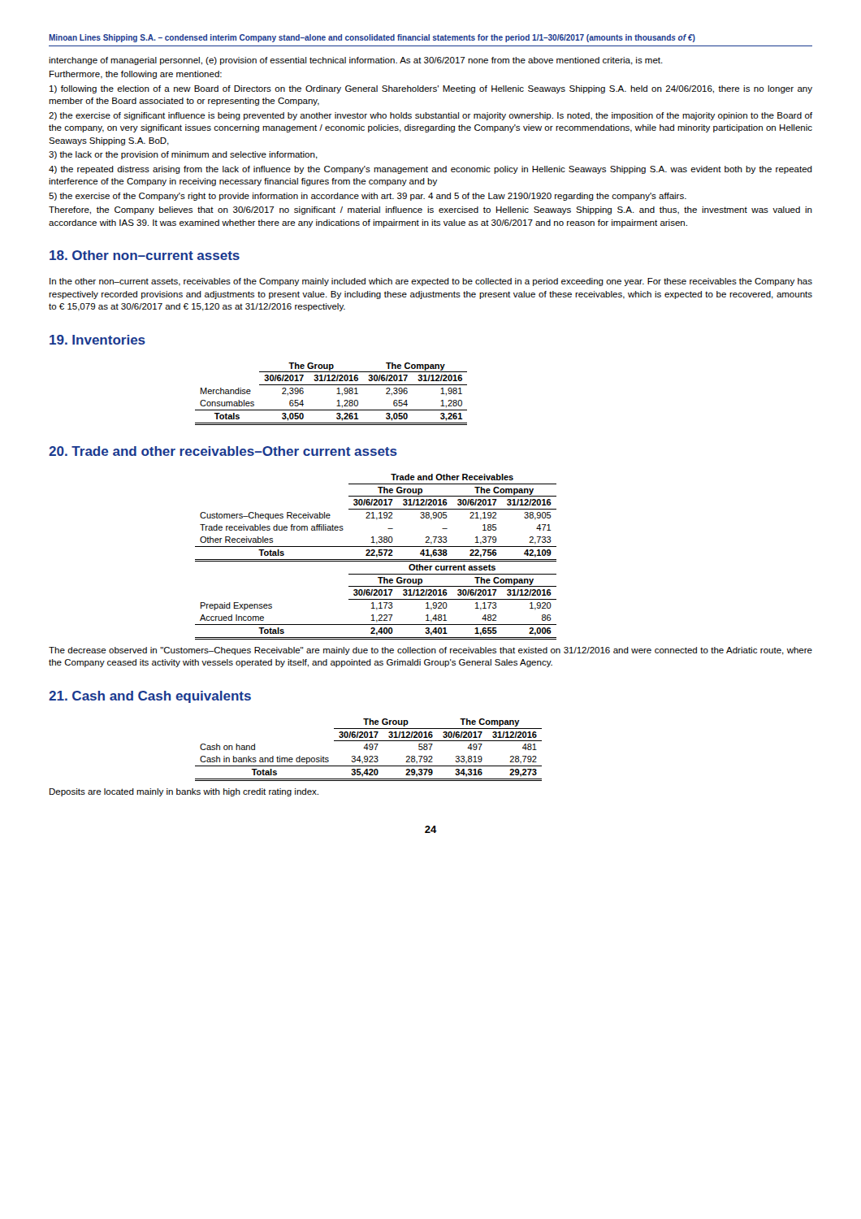Minoan Lines Shipping S.A. – condensed interim Company stand–alone and consolidated financial statements for the period 1/1–30/6/2017 (amounts in thousands of €)
interchange of managerial personnel, (e) provision of essential technical information. As at 30/6/2017 none from the above mentioned criteria, is met.
Furthermore, the following are mentioned:
1) following the election of a new Board of Directors on the Ordinary General Shareholders' Meeting of Hellenic Seaways Shipping S.A. held on 24/06/2016, there is no longer any member of the Board associated to or representing the Company,
2) the exercise of significant influence is being prevented by another investor who holds substantial or majority ownership. Is noted, the imposition of the majority opinion to the Board of the company, on very significant issues concerning management / economic policies, disregarding the Company's view or recommendations, while had minority participation on Hellenic Seaways Shipping S.A. BoD,
3) the lack or the provision of minimum and selective information,
4) the repeated distress arising from the lack of influence by the Company's management and economic policy in Hellenic Seaways Shipping S.A. was evident both by the repeated interference of the Company in receiving necessary financial figures from the company and by
5) the exercise of the Company's right to provide information in accordance with art. 39 par. 4 and 5 of the Law 2190/1920 regarding the company's affairs.
Therefore, the Company believes that on 30/6/2017 no significant / material influence is exercised to Hellenic Seaways Shipping S.A. and thus, the investment was valued in accordance with IAS 39. It was examined whether there are any indications of impairment in its value as at 30/6/2017 and no reason for impairment arisen.
18. Other non–current assets
In the other non–current assets, receivables of the Company mainly included which are expected to be collected in a period exceeding one year. For these receivables the Company has respectively recorded provisions and adjustments to present value. By including these adjustments the present value of these receivables, which is expected to be recovered, amounts to € 15,079 as at 30/6/2017 and € 15,120 as at 31/12/2016 respectively.
19. Inventories
| | The Group | The Company |
| | 30/6/2017 | 31/12/2016 | 30/6/2017 | 31/12/2016 |
| Merchandise | 2,396 | 1,981 | 2,396 | 1,981 |
| Consumables | 654 | 1,280 | 654 | 1,280 |
| Totals | 3,050 | 3,261 | 3,050 | 3,261 |
20. Trade and other receivables–Other current assets
| | Trade and Other Receivables |
| | The Group | The Company |
| | 30/6/2017 | 31/12/2016 | 30/6/2017 | 31/12/2016 |
| Customers–Cheques Receivable | 21,192 | 38,905 | 21,192 | 38,905 |
| Trade receivables due from affiliates | – | – | 185 | 471 |
| Other Receivables | 1,380 | 2,733 | 1,379 | 2,733 |
| Totals | 22,572 | 41,638 | 22,756 | 42,109 |
| | Other current assets |
| | The Group | The Company |
| | 30/6/2017 | 31/12/2016 | 30/6/2017 | 31/12/2016 |
| Prepaid Expenses | 1,173 | 1,920 | 1,173 | 1,920 |
| Accrued Income | 1,227 | 1,481 | 482 | 86 |
| Totals | 2,400 | 3,401 | 1,655 | 2,006 |
The decrease observed in "Customers–Cheques Receivable" are mainly due to the collection of receivables that existed on 31/12/2016 and were connected to the Adriatic route, where the Company ceased its activity with vessels operated by itself, and appointed as Grimaldi Group's General Sales Agency.
21. Cash and Cash equivalents
| | The Group | The Company |
| | 30/6/2017 | 31/12/2016 | 30/6/2017 | 31/12/2016 |
| Cash on hand | 497 | 587 | 497 | 481 |
| Cash in banks and time deposits | 34,923 | 28,792 | 33,819 | 28,792 |
| Totals | 35,420 | 29,379 | 34,316 | 29,273 |
Deposits are located mainly in banks with high credit rating index.
24